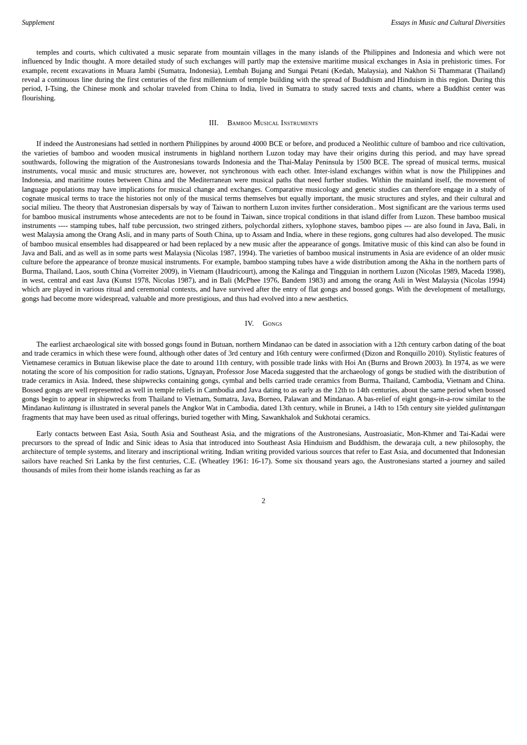Supplement Essays in Music and Cultural Diversities
temples and courts, which cultivated a music separate from mountain villages in the many islands of the Philippines and Indonesia and which were not influenced by Indic thought. A more detailed study of such exchanges will partly map the extensive maritime musical exchanges in Asia in prehistoric times. For example, recent excavations in Muara Jambi (Sumatra, Indonesia), Lembah Bujang and Sungai Petani (Kedah, Malaysia), and Nakhon Si Thammarat (Thailand) reveal a continuous line during the first centuries of the first millennium of temple building with the spread of Buddhism and Hinduism in this region. During this period, I-Tsing, the Chinese monk and scholar traveled from China to India, lived in Sumatra to study sacred texts and chants, where a Buddhist center was flourishing.
III. Bamboo Musical Instruments
If indeed the Austronesians had settled in northern Philippines by around 4000 BCE or before, and produced a Neolithic culture of bamboo and rice cultivation, the varieties of bamboo and wooden musical instruments in highland northern Luzon today may have their origins during this period, and may have spread southwards, following the migration of the Austronesians towards Indonesia and the Thai-Malay Peninsula by 1500 BCE. The spread of musical terms, musical instruments, vocal music and music structures are, however, not synchronous with each other. Inter-island exchanges within what is now the Philippines and Indonesia, and maritime routes between China and the Mediterranean were musical paths that need further studies. Within the mainland itself, the movement of language populations may have implications for musical change and exchanges. Comparative musicology and genetic studies can therefore engage in a study of cognate musical terms to trace the histories not only of the musical terms themselves but equally important, the music structures and styles, and their cultural and social milieu. The theory that Austronesian dispersals by way of Taiwan to northern Luzon invites further consideration.. Most significant are the various terms used for bamboo musical instruments whose antecedents are not to be found in Taiwan, since tropical conditions in that island differ from Luzon. These bamboo musical instruments ---- stamping tubes, half tube percussion, two stringed zithers, polychordal zithers, xylophone staves, bamboo pipes --- are also found in Java, Bali, in west Malaysia among the Orang Asli, and in many parts of South China, up to Assam and India, where in these regions, gong cultures had also developed. The music of bamboo musical ensembles had disappeared or had been replaced by a new music after the appearance of gongs. Imitative music of this kind can also be found in Java and Bali, and as well as in some parts west Malaysia (Nicolas 1987, 1994). The varieties of bamboo musical instruments in Asia are evidence of an older music culture before the appearance of bronze musical instruments. For example, bamboo stamping tubes have a wide distribution among the Akha in the northern parts of Burma, Thailand, Laos, south China (Vorreiter 2009), in Vietnam (Haudricourt), among the Kalinga and Tingguian in northern Luzon (Nicolas 1989, Maceda 1998), in west, central and east Java (Kunst 1978, Nicolas 1987), and in Bali (McPhee 1976, Bandem 1983) and among the orang Asli in West Malaysia (Nicolas 1994) which are played in various ritual and ceremonial contexts, and have survived after the entry of flat gongs and bossed gongs. With the development of metallurgy, gongs had become more widespread, valuable and more prestigious, and thus had evolved into a new aesthetics.
IV. Gongs
The earliest archaeological site with bossed gongs found in Butuan, northern Mindanao can be dated in association with a 12th century carbon dating of the boat and trade ceramics in which these were found, although other dates of 3rd century and 16th century were confirmed (Dizon and Ronquillo 2010). Stylistic features of Vietnamese ceramics in Butuan likewise place the date to around 11th century, with possible trade links with Hoi An (Burns and Brown 2003). In 1974, as we were notating the score of his composition for radio stations, Ugnayan, Professor Jose Maceda suggested that the archaeology of gongs be studied with the distribution of trade ceramics in Asia. Indeed, these shipwrecks containing gongs, cymbal and bells carried trade ceramics from Burma, Thailand, Cambodia, Vietnam and China. Bossed gongs are well represented as well in temple reliefs in Cambodia and Java dating to as early as the 12th to 14th centuries, about the same period when bossed gongs begin to appear in shipwrecks from Thailand to Vietnam, Sumatra, Java, Borneo, Palawan and Mindanao. A bas-relief of eight gongs-in-a-row similar to the Mindanao kulintang is illustrated in several panels the Angkor Wat in Cambodia, dated 13th century, while in Brunei, a 14th to 15th century site yielded gulintangan fragments that may have been used as ritual offerings, buried together with Ming, Sawankhalok and Sukhotai ceramics.
Early contacts between East Asia, South Asia and Southeast Asia, and the migrations of the Austronesians, Austroasiatic, Mon-Khmer and Tai-Kadai were precursors to the spread of Indic and Sinic ideas to Asia that introduced into Southeast Asia Hinduism and Buddhism, the dewaraja cult, a new philosophy, the architecture of temple systems, and literary and inscriptional writing. Indian writing provided various sources that refer to East Asia, and documented that Indonesian sailors have reached Sri Lanka by the first centuries, C.E. (Wheatley 1961: 16-17). Some six thousand years ago, the Austronesians started a journey and sailed thousands of miles from their home islands reaching as far as
2